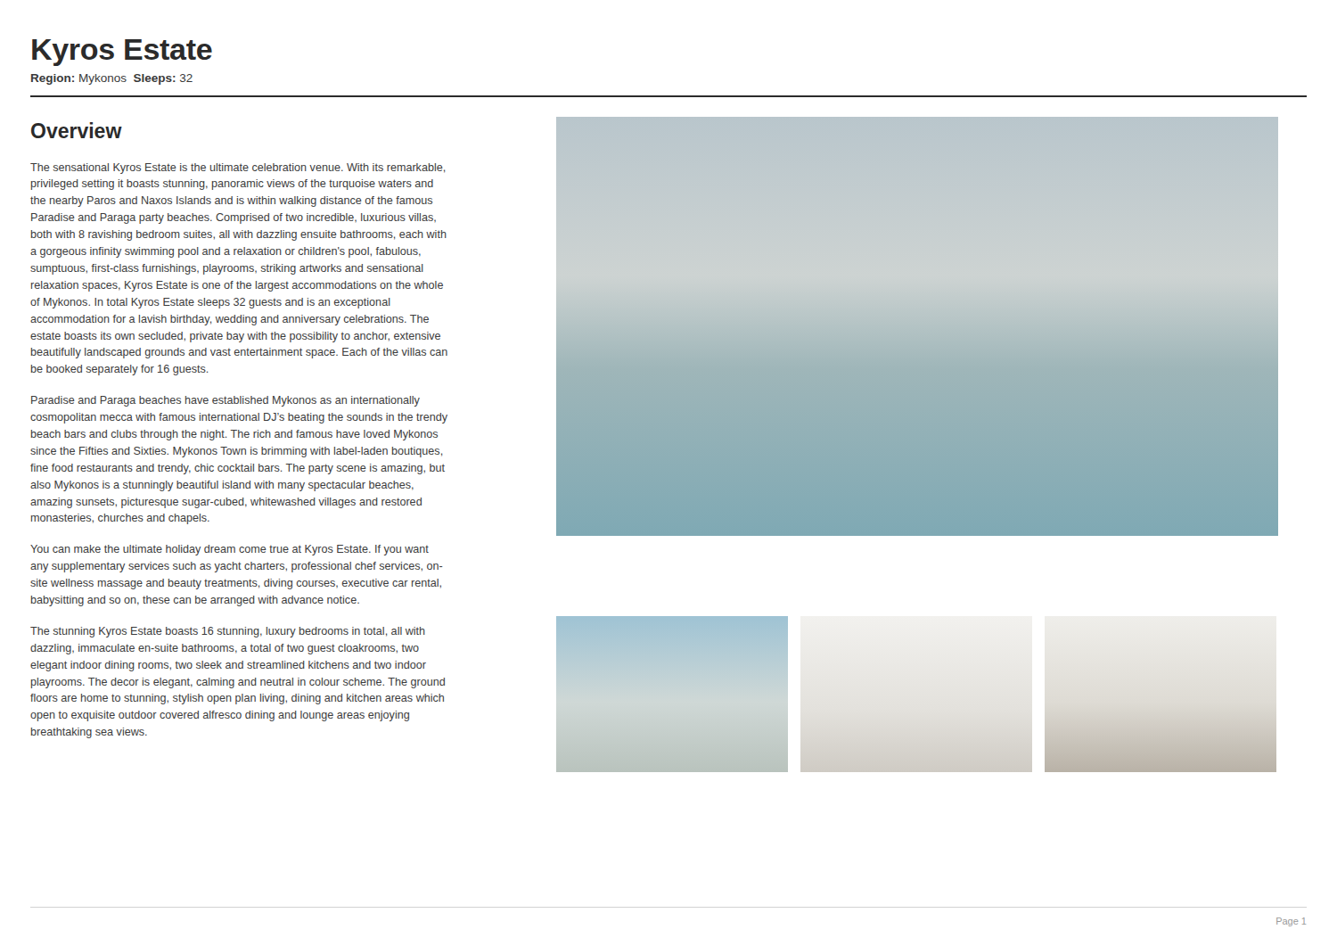Kyros Estate
Region: Mykonos Sleeps: 32
Overview
The sensational Kyros Estate is the ultimate celebration venue. With its remarkable, privileged setting it boasts stunning, panoramic views of the turquoise waters and the nearby Paros and Naxos Islands and is within walking distance of the famous Paradise and Paraga party beaches. Comprised of two incredible, luxurious villas, both with 8 ravishing bedroom suites, all with dazzling ensuite bathrooms, each with a gorgeous infinity swimming pool and a relaxation or children's pool, fabulous, sumptuous, first-class furnishings, playrooms, striking artworks and sensational relaxation spaces, Kyros Estate is one of the largest accommodations on the whole of Mykonos. In total Kyros Estate sleeps 32 guests and is an exceptional accommodation for a lavish birthday, wedding and anniversary celebrations. The estate boasts its own secluded, private bay with the possibility to anchor, extensive beautifully landscaped grounds and vast entertainment space. Each of the villas can be booked separately for 16 guests.
Paradise and Paraga beaches have established Mykonos as an internationally cosmopolitan mecca with famous international DJ’s beating the sounds in the trendy beach bars and clubs through the night. The rich and famous have loved Mykonos since the Fifties and Sixties. Mykonos Town is brimming with label-laden boutiques, fine food restaurants and trendy, chic cocktail bars. The party scene is amazing, but also Mykonos is a stunningly beautiful island with many spectacular beaches, amazing sunsets, picturesque sugar-cubed, whitewashed villages and restored monasteries, churches and chapels.
You can make the ultimate holiday dream come true at Kyros Estate. If you want any supplementary services such as yacht charters, professional chef services, on-site wellness massage and beauty treatments, diving courses, executive car rental, babysitting and so on, these can be arranged with advance notice.
The stunning Kyros Estate boasts 16 stunning, luxury bedrooms in total, all with dazzling, immaculate en-suite bathrooms, a total of two guest cloakrooms, two elegant indoor dining rooms, two sleek and streamlined kitchens and two indoor playrooms. The decor is elegant, calming and neutral in colour scheme. The ground floors are home to stunning, stylish open plan living, dining and kitchen areas which open to exquisite outdoor covered alfresco dining and lounge areas enjoying breathtaking sea views.
Page 1